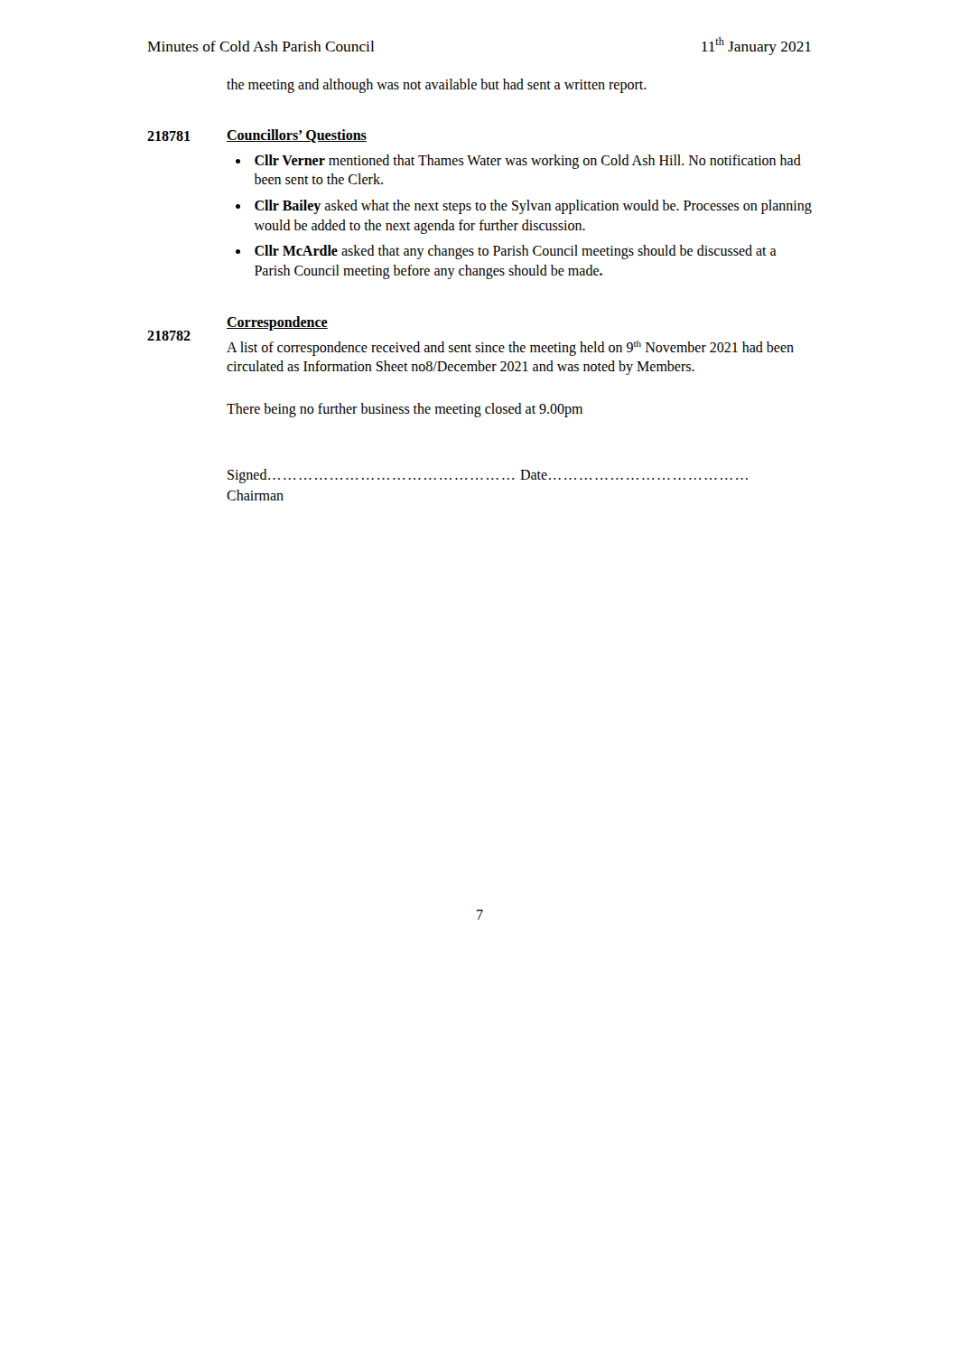Minutes of Cold Ash Parish Council
11th January 2021
the meeting and although was not available but had sent a written report.
218781
Councillors’ Questions
Cllr Verner mentioned that Thames Water was working on Cold Ash Hill. No notification had been sent to the Clerk.
Cllr Bailey asked what the next steps to the Sylvan application would be. Processes on planning would be added to the next agenda for further discussion.
Cllr McArdle asked that any changes to Parish Council meetings should be discussed at a Parish Council meeting before any changes should be made.
218782
Correspondence
A list of correspondence received and sent since the meeting held on 9th November 2021 had been circulated as Information Sheet no8/December 2021 and was noted by Members.
There being no further business the meeting closed at 9.00pm
Signed………………………………………… Date…………………………………
Chairman
7